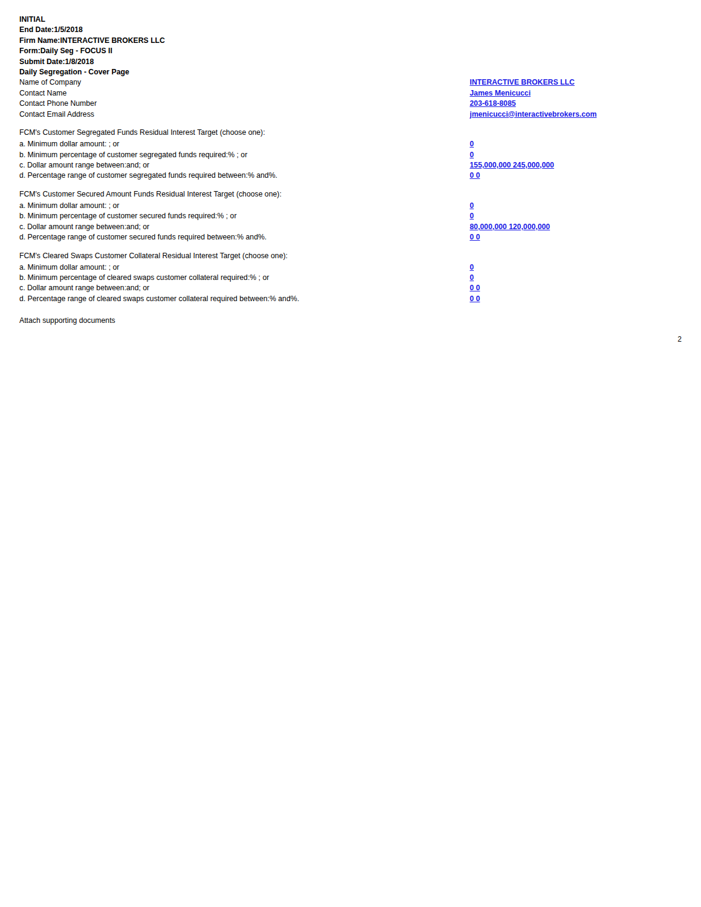INITIAL
End Date:1/5/2018
Firm Name:INTERACTIVE BROKERS LLC
Form:Daily Seg - FOCUS II
Submit Date:1/8/2018
Daily Segregation - Cover Page
| Name of Company | INTERACTIVE BROKERS LLC |
| Contact Name | James Menicucci |
| Contact Phone Number | 203-618-8085 |
| Contact Email Address | jmenicucci@interactivebrokers.com |
FCM's Customer Segregated Funds Residual Interest Target (choose one):
| a. Minimum dollar amount: ; or | 0 |
| b. Minimum percentage of customer segregated funds required:% ; or | 0 |
| c. Dollar amount range between:and; or | 155,000,000 245,000,000 |
| d. Percentage range of customer segregated funds required between:% and%. | 0 0 |
FCM's Customer Secured Amount Funds Residual Interest Target (choose one):
| a. Minimum dollar amount: ; or | 0 |
| b. Minimum percentage of customer secured funds required:% ; or | 0 |
| c. Dollar amount range between:and; or | 80,000,000 120,000,000 |
| d. Percentage range of customer secured funds required between:% and%. | 0 0 |
FCM's Cleared Swaps Customer Collateral Residual Interest Target (choose one):
| a. Minimum dollar amount: ; or | 0 |
| b. Minimum percentage of cleared swaps customer collateral required:% ; or | 0 |
| c. Dollar amount range between:and; or | 0 0 |
| d. Percentage range of cleared swaps customer collateral required between:% and%. | 0 0 |
Attach supporting documents
2